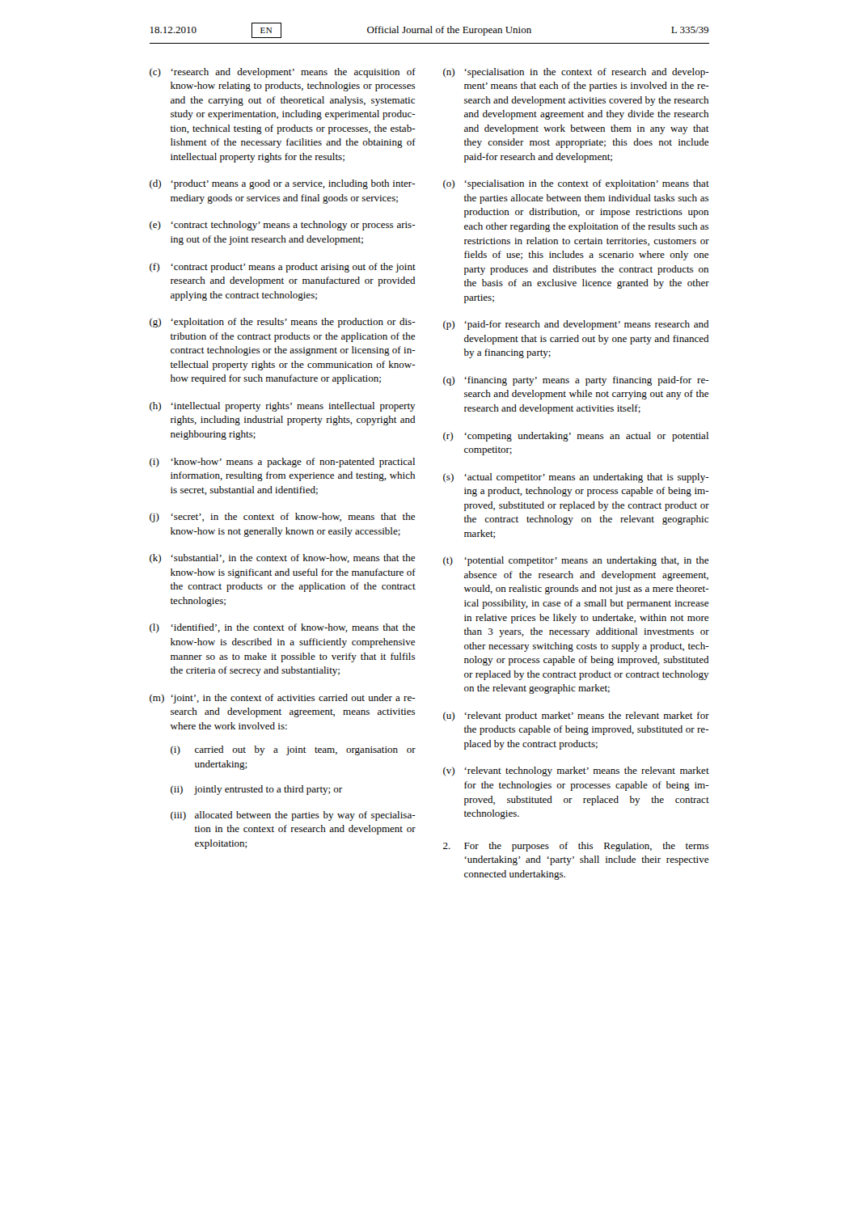18.12.2010
EN
Official Journal of the European Union
L 335/39
(c)
‘research and development’ means the acquisition of know-how relating to products, technologies or processes and the carrying out of theoretical analysis, systematic study or experimentation, including experimental production, technical testing of products or processes, the establishment of the necessary facilities and the obtaining of intellectual property rights for the results;
(d)
‘product’ means a good or a service, including both intermediary goods or services and final goods or services;
(e)
‘contract technology’ means a technology or process arising out of the joint research and development;
(f)
‘contract product’ means a product arising out of the joint research and development or manufactured or provided applying the contract technologies;
(g)
‘exploitation of the results’ means the production or distribution of the contract products or the application of the contract technologies or the assignment or licensing of intellectual property rights or the communication of know-how required for such manufacture or application;
(h)
‘intellectual property rights’ means intellectual property rights, including industrial property rights, copyright and neighbouring rights;
(i)
‘know-how’ means a package of non-patented practical information, resulting from experience and testing, which is secret, substantial and identified;
(j)
‘secret’, in the context of know-how, means that the know-how is not generally known or easily accessible;
(k)
‘substantial’, in the context of know-how, means that the know-how is significant and useful for the manufacture of the contract products or the application of the contract technologies;
(l)
‘identified’, in the context of know-how, means that the know-how is described in a sufficiently comprehensive manner so as to make it possible to verify that it fulfils the criteria of secrecy and substantiality;
(m)
‘joint’, in the context of activities carried out under a research and development agreement, means activities where the work involved is:
(i)
carried out by a joint team, organisation or undertaking;
(ii)
jointly entrusted to a third party; or
(iii)
allocated between the parties by way of specialisation in the context of research and development or exploitation;
(n)
‘specialisation in the context of research and development’ means that each of the parties is involved in the research and development activities covered by the research and development agreement and they divide the research and development work between them in any way that they consider most appropriate; this does not include paid-for research and development;
(o)
‘specialisation in the context of exploitation’ means that the parties allocate between them individual tasks such as production or distribution, or impose restrictions upon each other regarding the exploitation of the results such as restrictions in relation to certain territories, customers or fields of use; this includes a scenario where only one party produces and distributes the contract products on the basis of an exclusive licence granted by the other parties;
(p)
‘paid-for research and development’ means research and development that is carried out by one party and financed by a financing party;
(q)
‘financing party’ means a party financing paid-for research and development while not carrying out any of the research and development activities itself;
(r)
‘competing undertaking’ means an actual or potential competitor;
(s)
‘actual competitor’ means an undertaking that is supplying a product, technology or process capable of being improved, substituted or replaced by the contract product or the contract technology on the relevant geographic market;
(t)
‘potential competitor’ means an undertaking that, in the absence of the research and development agreement, would, on realistic grounds and not just as a mere theoretical possibility, in case of a small but permanent increase in relative prices be likely to undertake, within not more than 3 years, the necessary additional investments or other necessary switching costs to supply a product, technology or process capable of being improved, substituted or replaced by the contract product or contract technology on the relevant geographic market;
(u)
‘relevant product market’ means the relevant market for the products capable of being improved, substituted or replaced by the contract products;
(v)
‘relevant technology market’ means the relevant market for the technologies or processes capable of being improved, substituted or replaced by the contract technologies.
2.
For the purposes of this Regulation, the terms ‘undertaking’ and ‘party’ shall include their respective connected undertakings.